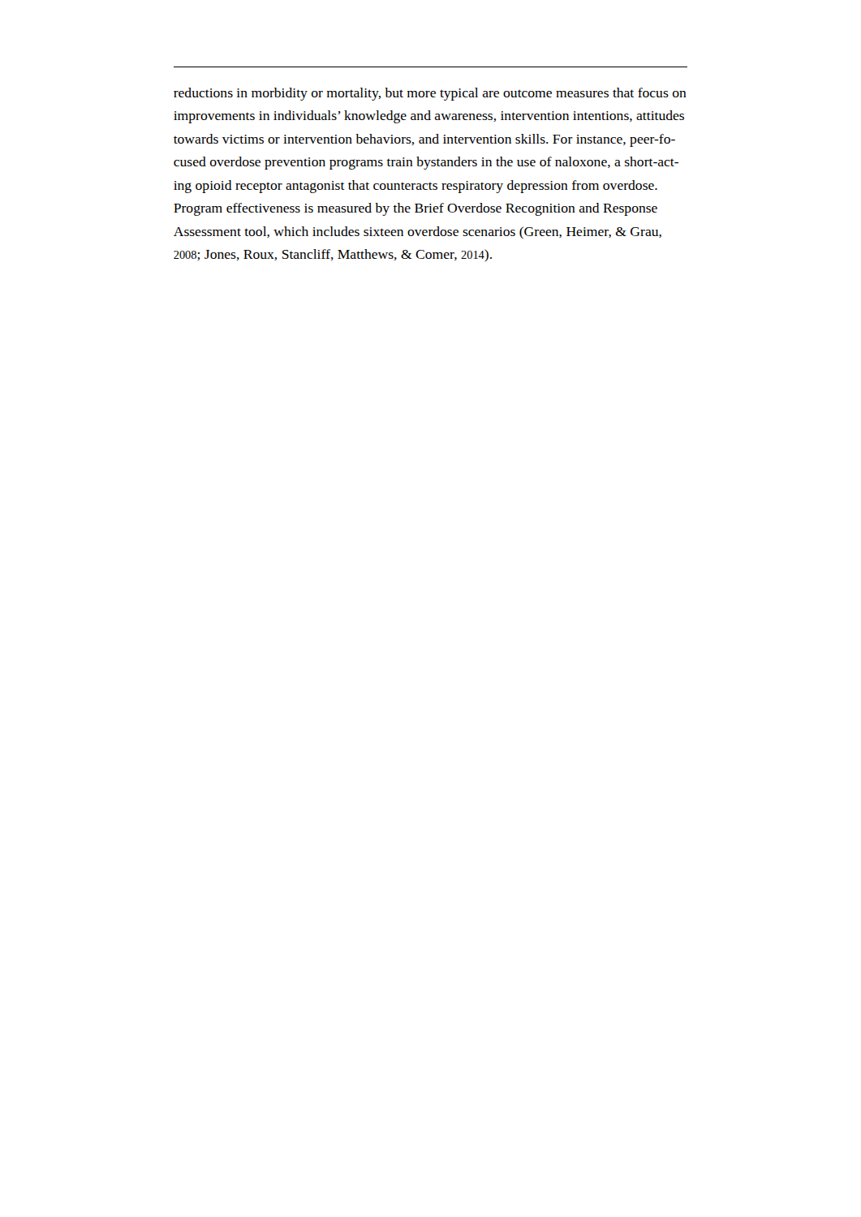reductions in morbidity or mortality, but more typical are outcome measures that focus on improvements in individuals’ knowledge and awareness, intervention intentions, attitudes towards victims or intervention behaviors, and intervention skills. For instance, peer-focused overdose prevention programs train bystanders in the use of naloxone, a short-acting opioid receptor antagonist that counteracts respiratory depression from overdose. Program effectiveness is measured by the Brief Overdose Recognition and Response Assessment tool, which includes sixteen overdose scenarios (Green, Heimer, & Grau, 2008; Jones, Roux, Stancliff, Matthews, & Comer, 2014).